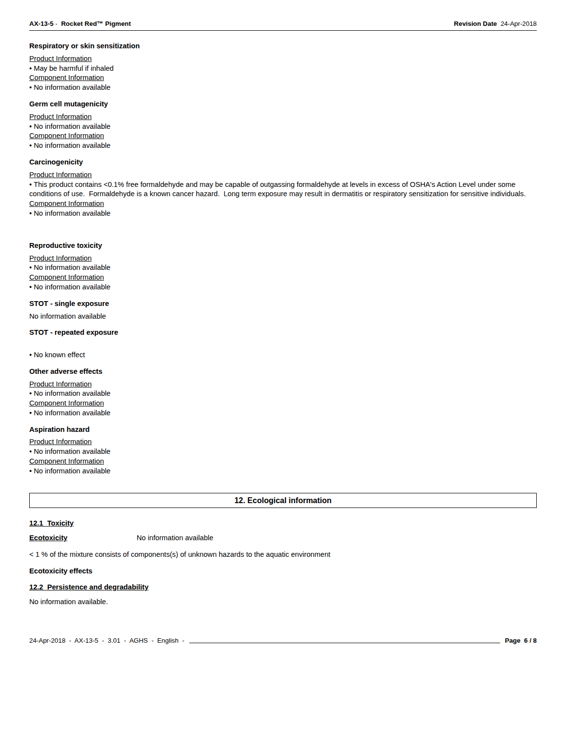AX-13-5 - Rocket Red™ Pigment
Revision Date 24-Apr-2018
Respiratory or skin sensitization
Product Information
• May be harmful if inhaled
Component Information
• No information available
Germ cell mutagenicity
Product Information
• No information available
Component Information
• No information available
Carcinogenicity
Product Information
• This product contains <0.1% free formaldehyde and may be capable of outgassing formaldehyde at levels in excess of OSHA's Action Level under some conditions of use. Formaldehyde is a known cancer hazard. Long term exposure may result in dermatitis or respiratory sensitization for sensitive individuals.
Component Information
• No information available
Reproductive toxicity
Product Information
• No information available
Component Information
• No information available
STOT - single exposure
No information available
STOT - repeated exposure
• No known effect
Other adverse effects
Product Information
• No information available
Component Information
• No information available
Aspiration hazard
Product Information
• No information available
Component Information
• No information available
12. Ecological information
12.1 Toxicity
Ecotoxicity
No information available
< 1 % of the mixture consists of components(s) of unknown hazards to the aquatic environment
Ecotoxicity effects
12.2 Persistence and degradability
No information available.
24-Apr-2018 - AX-13-5 - 3.01 - AGHS - English -
Page 6 / 8